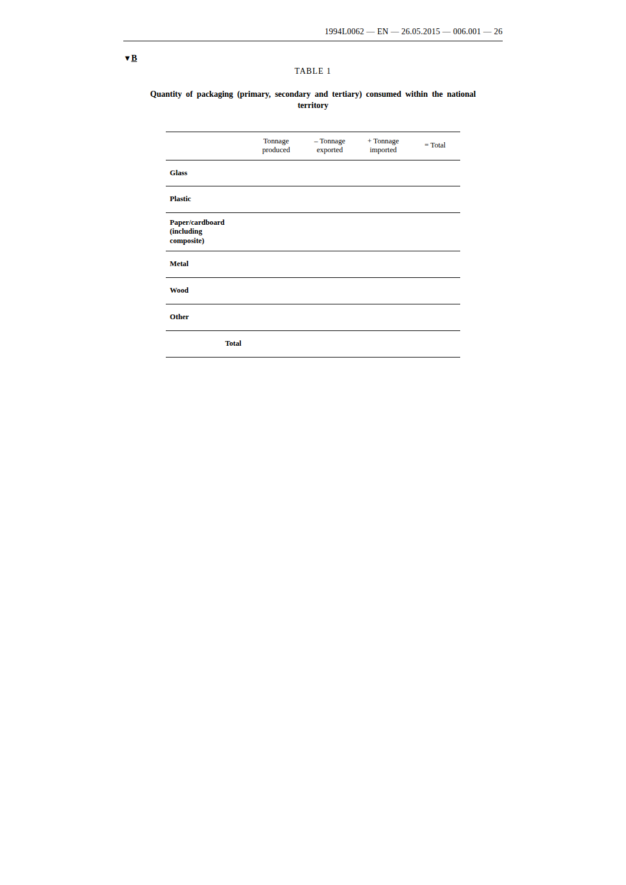1994L0062 — EN — 26.05.2015 — 006.001 — 26
▼B
TABLE 1
Quantity of packaging (primary, secondary and tertiary) consumed within the national territory
| | Tonnage produced | – Tonnage exported | + Tonnage imported | = Total |
| --- | --- | --- | --- | --- |
| Glass | | | | |
| Plastic | | | | |
| Paper/cardboard (including composite) | | | | |
| Metal | | | | |
| Wood | | | | |
| Other | | | | |
| Total | | | | |